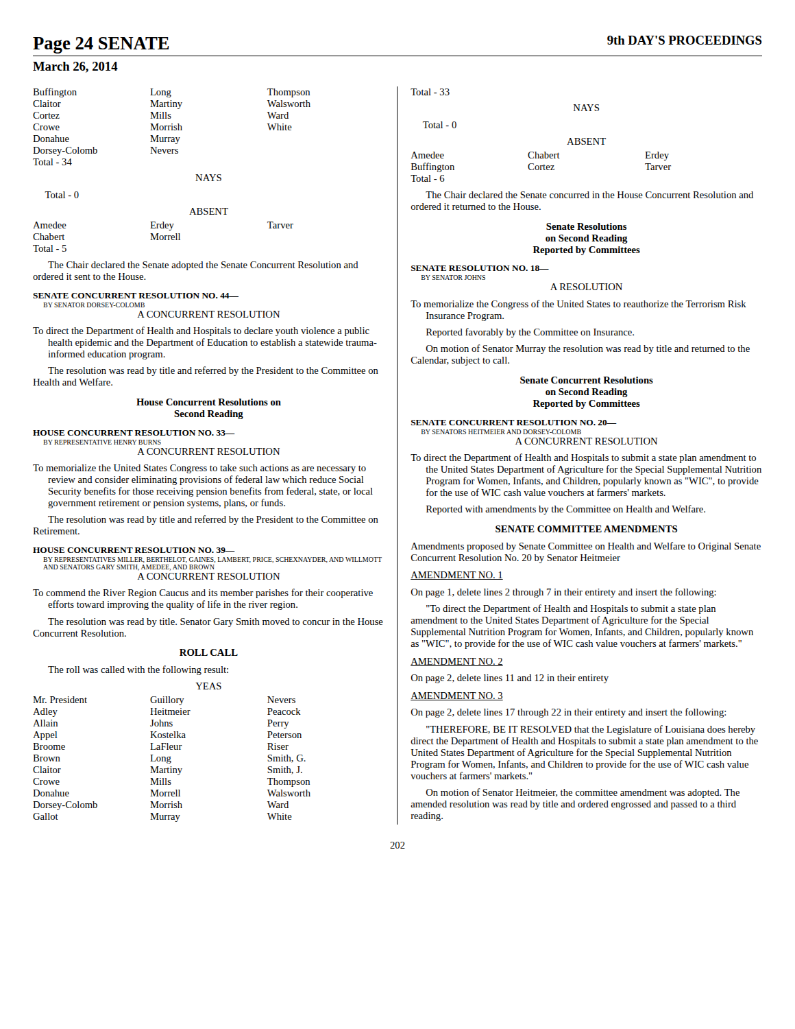Page 24 SENATE
9th DAY'S PROCEEDINGS
March 26, 2014
| Buffington | Long | Thompson |
| Claitor | Martiny | Walsworth |
| Cortez | Mills | Ward |
| Crowe | Morrish | White |
| Donahue | Murray | |
| Dorsey-Colomb | Nevers | |
| Total - 34 | | |
NAYS
Total - 0
ABSENT
| Amedee | Erdey | Tarver |
| Chabert | Morrell | |
| Total - 5 | | |
The Chair declared the Senate adopted the Senate Concurrent Resolution and ordered it sent to the House.
SENATE CONCURRENT RESOLUTION NO. 44—
BY SENATOR DORSEY-COLOMB
A CONCURRENT RESOLUTION
To direct the Department of Health and Hospitals to declare youth violence a public health epidemic and the Department of Education to establish a statewide trauma-informed education program.
The resolution was read by title and referred by the President to the Committee on Health and Welfare.
House Concurrent Resolutions on
Second Reading
HOUSE CONCURRENT RESOLUTION NO. 33—
BY REPRESENTATIVE HENRY BURNS
A CONCURRENT RESOLUTION
To memorialize the United States Congress to take such actions as are necessary to review and consider eliminating provisions of federal law which reduce Social Security benefits for those receiving pension benefits from federal, state, or local government retirement or pension systems, plans, or funds.
The resolution was read by title and referred by the President to the Committee on Retirement.
HOUSE CONCURRENT RESOLUTION NO. 39—
BY REPRESENTATIVES MILLER, BERTHELOT, GAINES, LAMBERT, PRICE, SCHEXNAYDER, AND WILLMOTT AND SENATORS GARY SMITH, AMEDEE, AND BROWN
A CONCURRENT RESOLUTION
To commend the River Region Caucus and its member parishes for their cooperative efforts toward improving the quality of life in the river region.
The resolution was read by title. Senator Gary Smith moved to concur in the House Concurrent Resolution.
ROLL CALL
The roll was called with the following result:
YEAS
| Mr. President | Guillory | Nevers |
| Adley | Heitmeier | Peacock |
| Allain | Johns | Perry |
| Appel | Kostelka | Peterson |
| Broome | LaFleur | Riser |
| Brown | Long | Smith, G. |
| Claitor | Martiny | Smith, J. |
| Crowe | Mills | Thompson |
| Donahue | Morrell | Walsworth |
| Dorsey-Colomb | Morrish | Ward |
| Gallot | Murray | White |
| Total - 33 | | |
NAYS
Total - 0
ABSENT
| Amedee | Chabert | Erdey |
| Buffington | Cortez | Tarver |
| Total - 6 | | |
The Chair declared the Senate concurred in the House Concurrent Resolution and ordered it returned to the House.
Senate Resolutions
on Second Reading
Reported by Committees
SENATE RESOLUTION NO. 18—
BY SENATOR JOHNS
A RESOLUTION
To memorialize the Congress of the United States to reauthorize the Terrorism Risk Insurance Program.
Reported favorably by the Committee on Insurance.
On motion of Senator Murray the resolution was read by title and returned to the Calendar, subject to call.
Senate Concurrent Resolutions
on Second Reading
Reported by Committees
SENATE CONCURRENT RESOLUTION NO. 20—
BY SENATORS HEITMEIER AND DORSEY-COLOMB
A CONCURRENT RESOLUTION
To direct the Department of Health and Hospitals to submit a state plan amendment to the United States Department of Agriculture for the Special Supplemental Nutrition Program for Women, Infants, and Children, popularly known as "WIC", to provide for the use of WIC cash value vouchers at farmers' markets.
Reported with amendments by the Committee on Health and Welfare.
SENATE COMMITTEE AMENDMENTS
Amendments proposed by Senate Committee on Health and Welfare to Original Senate Concurrent Resolution No. 20 by Senator Heitmeier
AMENDMENT NO. 1
On page 1, delete lines 2 through 7 in their entirety and insert the following:
"To direct the Department of Health and Hospitals to submit a state plan amendment to the United States Department of Agriculture for the Special Supplemental Nutrition Program for Women, Infants, and Children, popularly known as "WIC", to provide for the use of WIC cash value vouchers at farmers' markets."
AMENDMENT NO. 2
On page 2, delete lines 11 and 12 in their entirety
AMENDMENT NO. 3
On page 2, delete lines 17 through 22 in their entirety and insert the following:
"THEREFORE, BE IT RESOLVED that the Legislature of Louisiana does hereby direct the Department of Health and Hospitals to submit a state plan amendment to the United States Department of Agriculture for the Special Supplemental Nutrition Program for Women, Infants, and Children to provide for the use of WIC cash value vouchers at farmers' markets."
On motion of Senator Heitmeier, the committee amendment was adopted. The amended resolution was read by title and ordered engrossed and passed to a third reading.
202